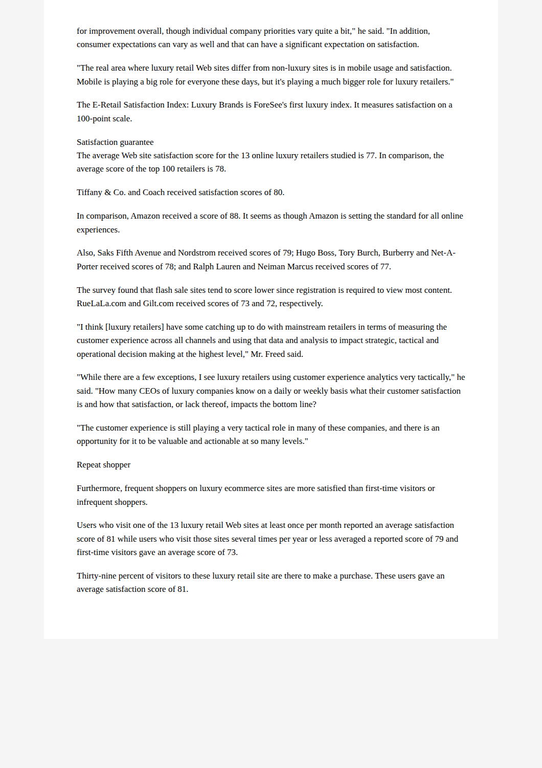for improvement overall, though individual company priorities vary quite a bit," he said. "In addition, consumer expectations can vary as well and that can have a significant expectation on satisfaction.
"The real area where luxury retail Web sites differ from non-luxury sites is in mobile usage and satisfaction. Mobile is playing a big role for everyone these days, but it's playing a much bigger role for luxury retailers."
The E-Retail Satisfaction Index: Luxury Brands is ForeSee's first luxury index. It measures satisfaction on a 100-point scale.
Satisfaction guarantee
The average Web site satisfaction score for the 13 online luxury retailers studied is 77. In comparison, the average score of the top 100 retailers is 78.
Tiffany & Co. and Coach received satisfaction scores of 80.
In comparison, Amazon received a score of 88. It seems as though Amazon is setting the standard for all online experiences.
Also, Saks Fifth Avenue and Nordstrom received scores of 79; Hugo Boss, Tory Burch, Burberry and Net-A-Porter received scores of 78; and Ralph Lauren and Neiman Marcus received scores of 77.
The survey found that flash sale sites tend to score lower since registration is required to view most content. RueLaLa.com and Gilt.com received scores of 73 and 72, respectively.
"I think [luxury retailers] have some catching up to do with mainstream retailers in terms of measuring the customer experience across all channels and using that data and analysis to impact strategic, tactical and operational decision making at the highest level," Mr. Freed said.
"While there are a few exceptions, I see luxury retailers using customer experience analytics very tactically," he said. "How many CEOs of luxury companies know on a daily or weekly basis what their customer satisfaction is and how that satisfaction, or lack thereof, impacts the bottom line?
"The customer experience is still playing a very tactical role in many of these companies, and there is an opportunity for it to be valuable and actionable at so many levels."
Repeat shopper
Furthermore, frequent shoppers on luxury ecommerce sites are more satisfied than first-time visitors or infrequent shoppers.
Users who visit one of the 13 luxury retail Web sites at least once per month reported an average satisfaction score of 81 while users who visit those sites several times per year or less averaged a reported score of 79 and first-time visitors gave an average score of 73.
Thirty-nine percent of visitors to these luxury retail site are there to make a purchase. These users gave an average satisfaction score of 81.